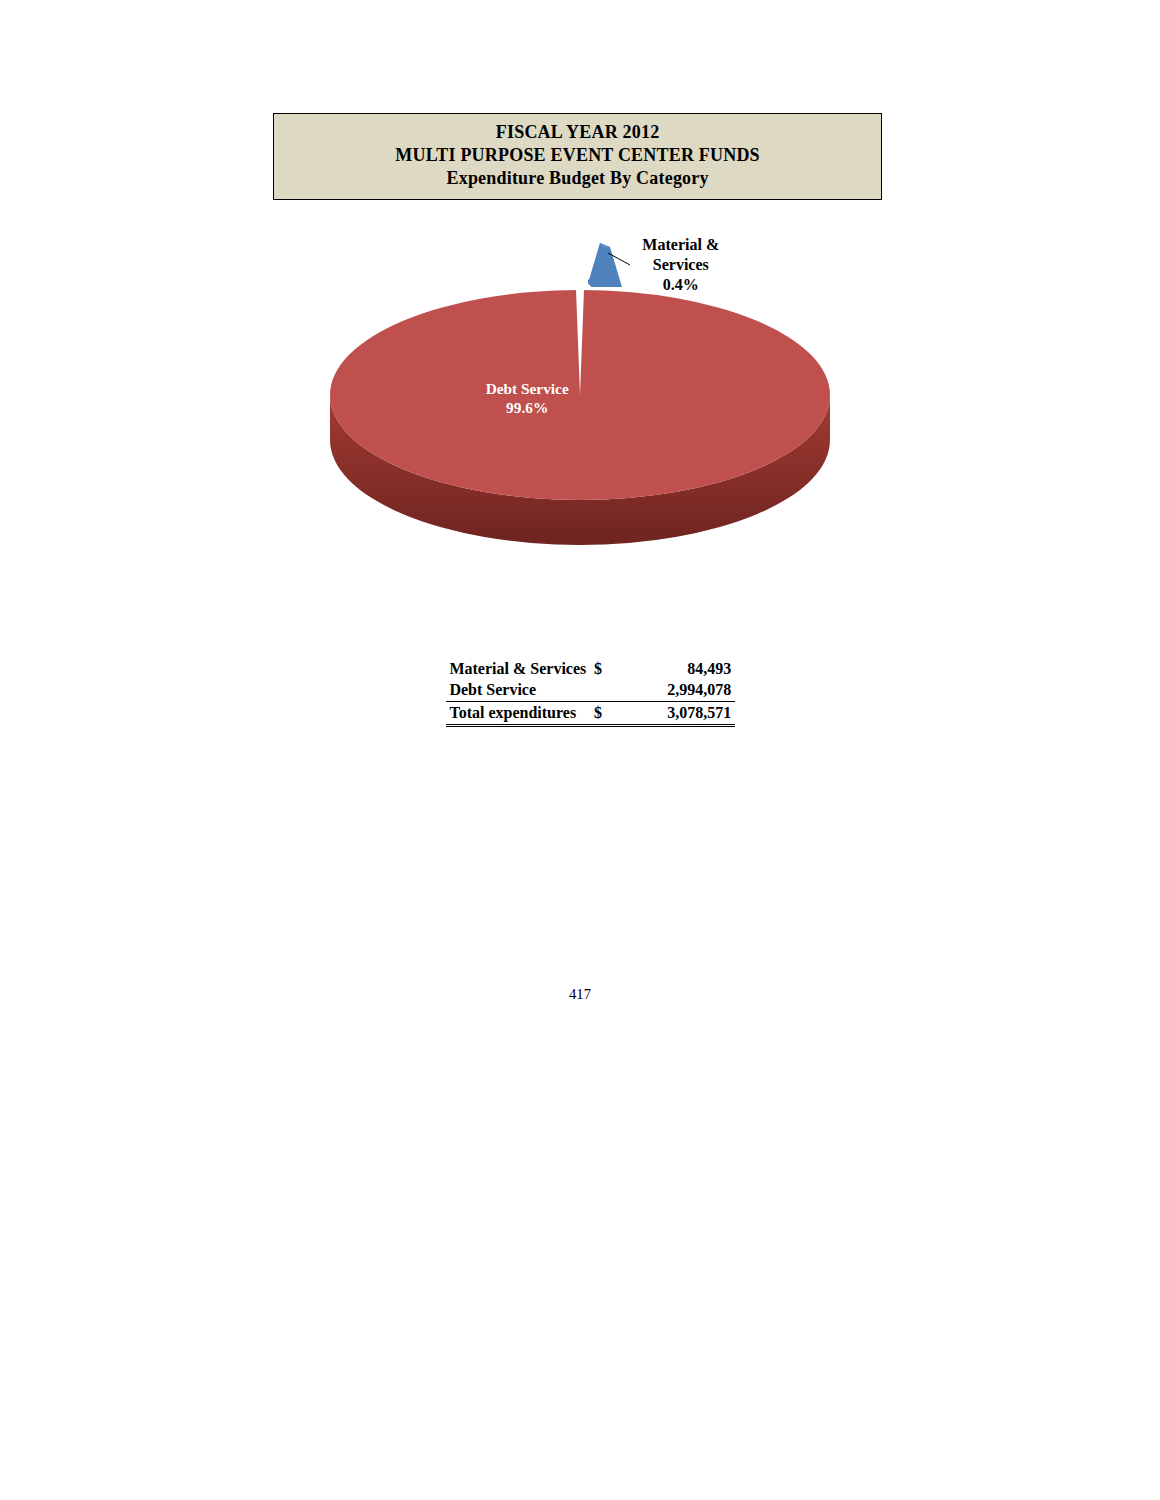FISCAL YEAR 2012
MULTI PURPOSE EVENT CENTER FUNDS
Expenditure Budget By Category
Material &
Services
0.4%
Debt Service
99.6%
| Material & Services | $ | 84,493 |
| Debt Service | | 2,994,078 |
| Total expenditures | $ | 3,078,571 |
417